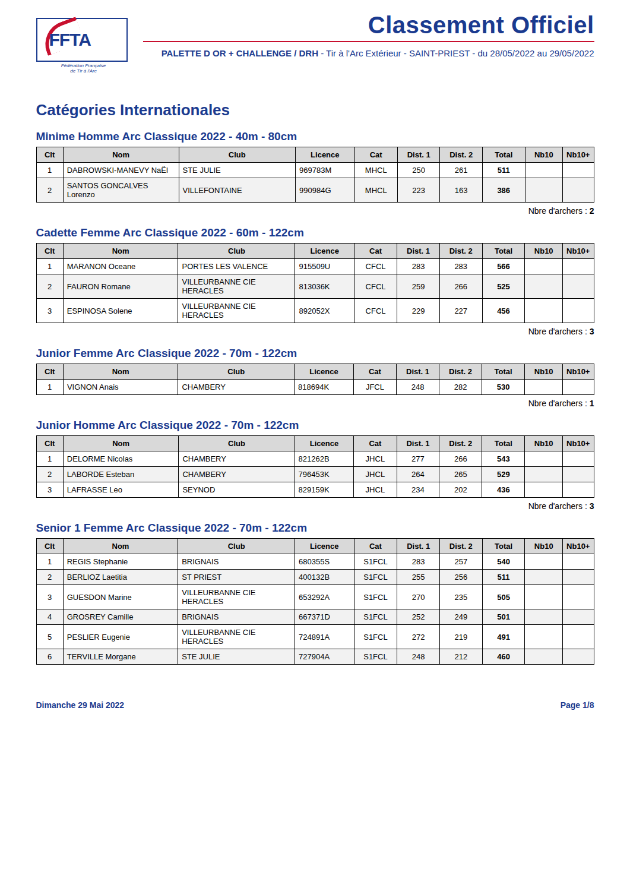FFTA
Fédération Française
de Tir à l'Arc
Classement Officiel
PALETTE D OR + CHALLENGE / DRH - Tir à l'Arc Extérieur - SAINT-PRIEST - du 28/05/2022 au 29/05/2022
Catégories Internationales
Minime Homme Arc Classique 2022 - 40m - 80cm
| Clt | Nom | Club | Licence | Cat | Dist. 1 | Dist. 2 | Total | Nb10 | Nb10+ |
| --- | --- | --- | --- | --- | --- | --- | --- | --- | --- |
| 1 | DABROWSKI-MANEVY NaËl | STE JULIE | 969783M | MHCL | 250 | 261 | 511 | | |
| 2 | SANTOS GONCALVES Lorenzo | VILLEFONTAINE | 990984G | MHCL | 223 | 163 | 386 | | |
Nbre d'archers : 2
Cadette Femme Arc Classique 2022 - 60m - 122cm
| Clt | Nom | Club | Licence | Cat | Dist. 1 | Dist. 2 | Total | Nb10 | Nb10+ |
| --- | --- | --- | --- | --- | --- | --- | --- | --- | --- |
| 1 | MARANON Oceane | PORTES LES VALENCE | 915509U | CFCL | 283 | 283 | 566 | | |
| 2 | FAURON Romane | VILLEURBANNE CIE HERACLES | 813036K | CFCL | 259 | 266 | 525 | | |
| 3 | ESPINOSA Solene | VILLEURBANNE CIE HERACLES | 892052X | CFCL | 229 | 227 | 456 | | |
Nbre d'archers : 3
Junior Femme Arc Classique 2022 - 70m - 122cm
| Clt | Nom | Club | Licence | Cat | Dist. 1 | Dist. 2 | Total | Nb10 | Nb10+ |
| --- | --- | --- | --- | --- | --- | --- | --- | --- | --- |
| 1 | VIGNON Anais | CHAMBERY | 818694K | JFCL | 248 | 282 | 530 | | |
Nbre d'archers : 1
Junior Homme Arc Classique 2022 - 70m - 122cm
| Clt | Nom | Club | Licence | Cat | Dist. 1 | Dist. 2 | Total | Nb10 | Nb10+ |
| --- | --- | --- | --- | --- | --- | --- | --- | --- | --- |
| 1 | DELORME Nicolas | CHAMBERY | 821262B | JHCL | 277 | 266 | 543 | | |
| 2 | LABORDE Esteban | CHAMBERY | 796453K | JHCL | 264 | 265 | 529 | | |
| 3 | LAFRASSE Leo | SEYNOD | 829159K | JHCL | 234 | 202 | 436 | | |
Nbre d'archers : 3
Senior 1 Femme Arc Classique 2022 - 70m - 122cm
| Clt | Nom | Club | Licence | Cat | Dist. 1 | Dist. 2 | Total | Nb10 | Nb10+ |
| --- | --- | --- | --- | --- | --- | --- | --- | --- | --- |
| 1 | REGIS Stephanie | BRIGNAIS | 680355S | S1FCL | 283 | 257 | 540 | | |
| 2 | BERLIOZ Laetitia | ST PRIEST | 400132B | S1FCL | 255 | 256 | 511 | | |
| 3 | GUESDON Marine | VILLEURBANNE CIE HERACLES | 653292A | S1FCL | 270 | 235 | 505 | | |
| 4 | GROSREY Camille | BRIGNAIS | 667371D | S1FCL | 252 | 249 | 501 | | |
| 5 | PESLIER Eugenie | VILLEURBANNE CIE HERACLES | 724891A | S1FCL | 272 | 219 | 491 | | |
| 6 | TERVILLE Morgane | STE JULIE | 727904A | S1FCL | 248 | 212 | 460 | | |
Dimanche 29 Mai 2022
Page 1/8